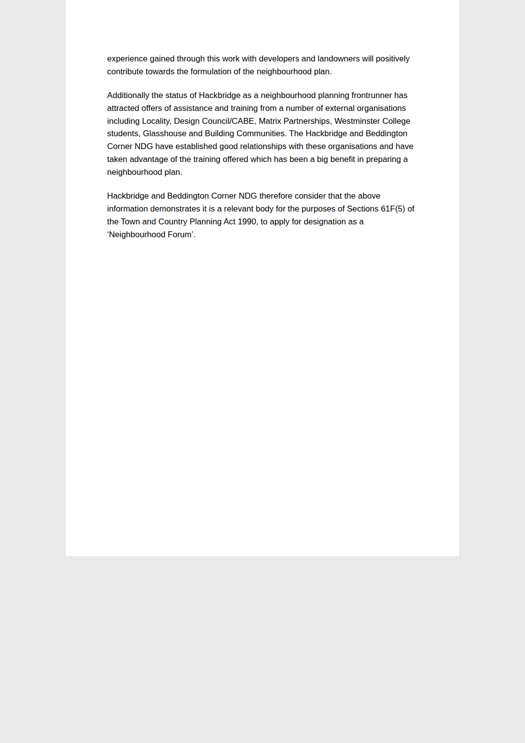experience gained through this work with developers and landowners will positively contribute towards the formulation of the neighbourhood plan.
Additionally the status of Hackbridge as a neighbourhood planning frontrunner has attracted offers of assistance and training from a number of external organisations including Locality, Design Council/CABE, Matrix Partnerships, Westminster College students, Glasshouse and Building Communities. The Hackbridge and Beddington Corner NDG have established good relationships with these organisations and have taken advantage of the training offered which has been a big benefit in preparing a neighbourhood plan.
Hackbridge and Beddington Corner NDG therefore consider that the above information demonstrates it is a relevant body for the purposes of Sections 61F(5) of the Town and Country Planning Act 1990, to apply for designation as a ‘Neighbourhood Forum’.